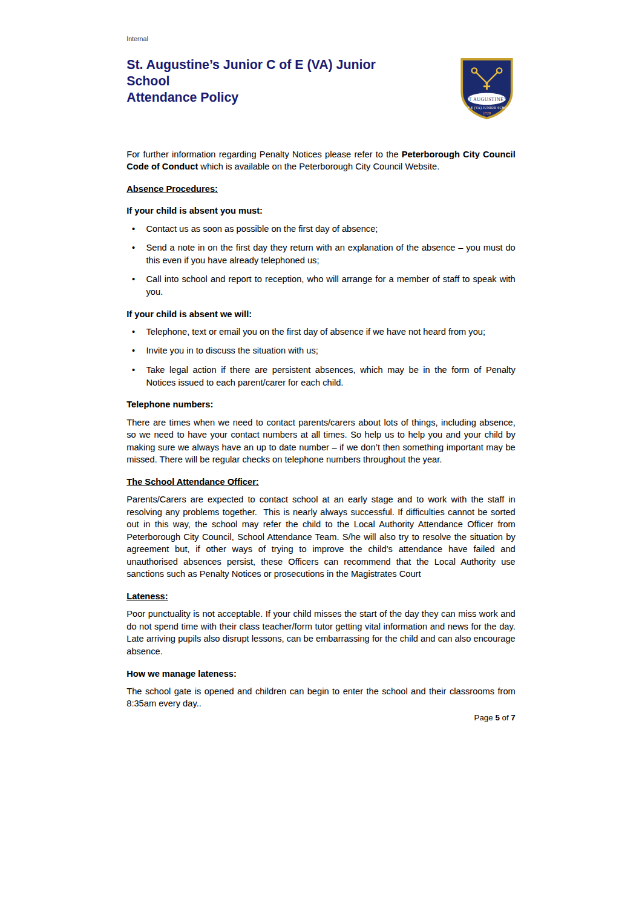Internal
St. Augustine’s Junior C of E (VA) Junior School
Attendance Policy
ST AUGUSTINE'S C OF E (VA) JUNIOR SCHOOL 1728
For further information regarding Penalty Notices please refer to the Peterborough City Council Code of Conduct which is available on the Peterborough City Council Website.
Absence Procedures:
If your child is absent you must:
Contact us as soon as possible on the first day of absence;
Send a note in on the first day they return with an explanation of the absence – you must do this even if you have already telephoned us;
Call into school and report to reception, who will arrange for a member of staff to speak with you.
If your child is absent we will:
Telephone, text or email you on the first day of absence if we have not heard from you;
Invite you in to discuss the situation with us;
Take legal action if there are persistent absences, which may be in the form of Penalty Notices issued to each parent/carer for each child.
Telephone numbers:
There are times when we need to contact parents/carers about lots of things, including absence, so we need to have your contact numbers at all times. So help us to help you and your child by making sure we always have an up to date number – if we don’t then something important may be missed. There will be regular checks on telephone numbers throughout the year.
The School Attendance Officer:
Parents/Carers are expected to contact school at an early stage and to work with the staff in resolving any problems together. This is nearly always successful. If difficulties cannot be sorted out in this way, the school may refer the child to the Local Authority Attendance Officer from Peterborough City Council, School Attendance Team. S/he will also try to resolve the situation by agreement but, if other ways of trying to improve the child’s attendance have failed and unauthorised absences persist, these Officers can recommend that the Local Authority use sanctions such as Penalty Notices or prosecutions in the Magistrates Court
Lateness:
Poor punctuality is not acceptable. If your child misses the start of the day they can miss work and do not spend time with their class teacher/form tutor getting vital information and news for the day. Late arriving pupils also disrupt lessons, can be embarrassing for the child and can also encourage absence.
How we manage lateness:
The school gate is opened and children can begin to enter the school and their classrooms from 8:35am every day..
Page 5 of 7